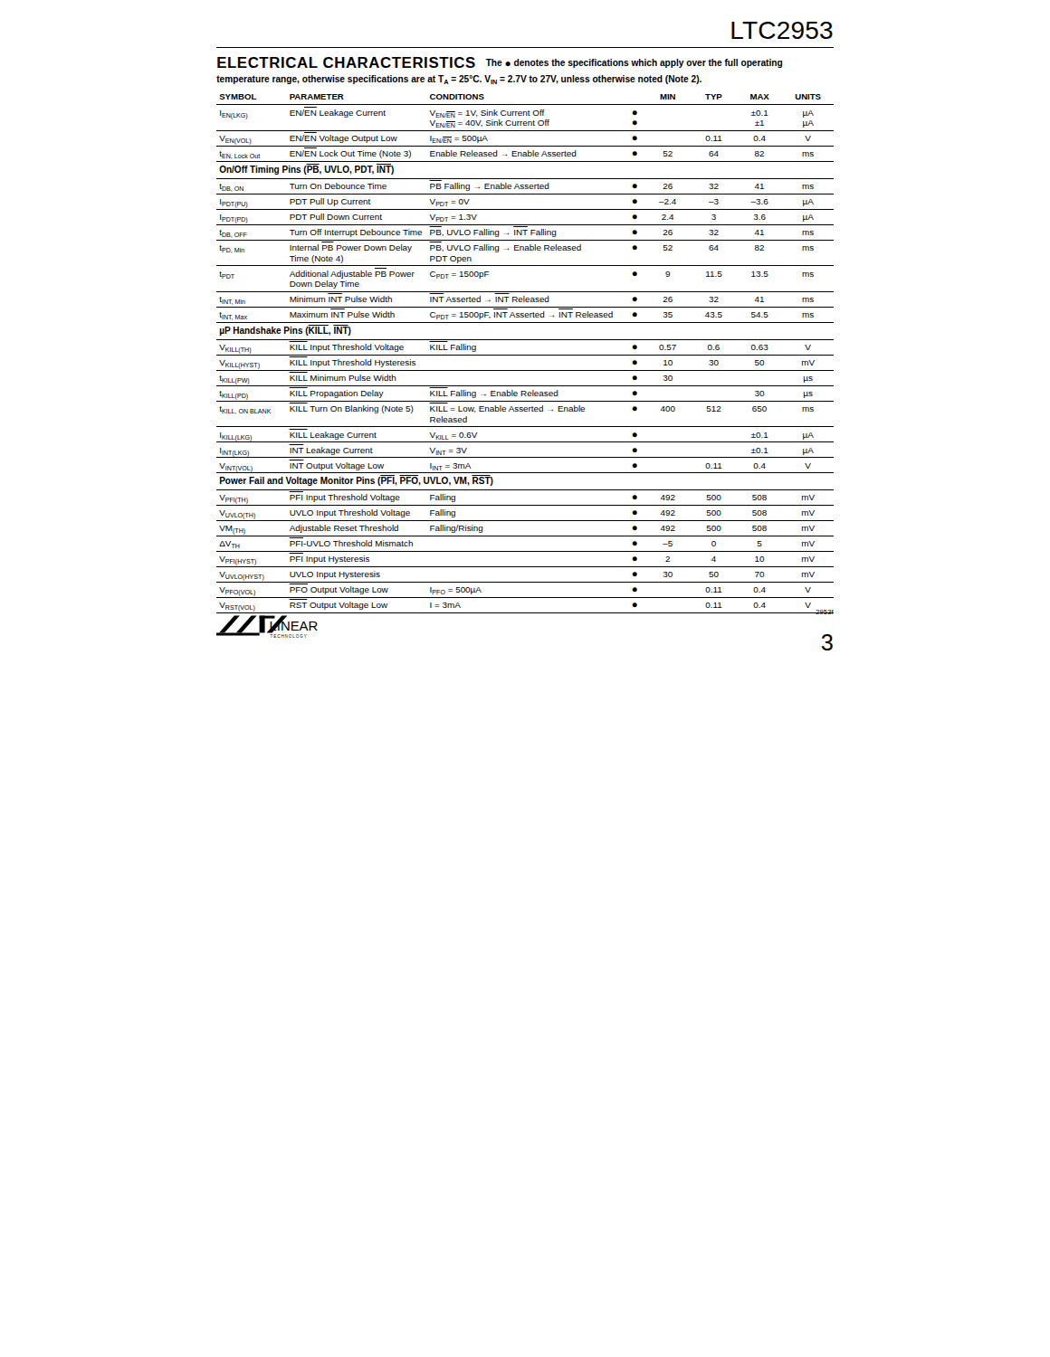LTC2953
ELECTRICAL CHARACTERISTICS The ● denotes the specifications which apply over the full operating
temperature range, otherwise specifications are at TA = 25°C. VIN = 2.7V to 27V, unless otherwise noted (Note 2).
| SYMBOL | PARAMETER | CONDITIONS | | MIN | TYP | MAX | UNITS |
| --- | --- | --- | --- | --- | --- | --- | --- |
| I EN(LKG) | EN/ EN Leakage Current | V EN/ EN = 1V, Sink Current Off V EN/ EN = 40V, Sink Current Off | ● ● | | | ±0.1 ±1 | µA µA |
| V EN(VOL) | EN/ EN Voltage Output Low | I EN/ EN = 500µA | ● | | 0.11 | 0.4 | V |
| t EN, Lock Out | EN/ EN Lock Out Time (Note 3) | Enable Released → Enable Asserted | ● | 52 | 64 | 82 | ms |
| On/Off Timing Pins ( PB , UVLO, PDT, INT ) |
| t DB, ON | Turn On Debounce Time | PB Falling → Enable Asserted | ● | 26 | 32 | 41 | ms |
| I PDT(PU) | PDT Pull Up Current | V PDT = 0V | ● | –2.4 | –3 | –3.6 | µA |
| I PDT(PD) | PDT Pull Down Current | V PDT = 1.3V | ● | 2.4 | 3 | 3.6 | µA |
| t DB, OFF | Turn Off Interrupt Debounce Time | PB , UVLO Falling → INT Falling | ● | 26 | 32 | 41 | ms |
| t PD, Min | Internal PB Power Down Delay Time (Note 4) | PB , UVLO Falling → Enable Released PDT Open | ● | 52 | 64 | 82 | ms |
| t PDT | Additional Adjustable PB Power Down Delay Time | C PDT = 1500pF | ● | 9 | 11.5 | 13.5 | ms |
| t INT, Min | Minimum INT Pulse Width | INT Asserted → INT Released | ● | 26 | 32 | 41 | ms |
| t INT, Max | Maximum INT Pulse Width | C PDT = 1500pF, INT Asserted → INT Released | ● | 35 | 43.5 | 54.5 | ms |
| µP Handshake Pins ( KILL , INT ) |
| V KILL(TH) | KILL Input Threshold Voltage | KILL Falling | ● | 0.57 | 0.6 | 0.63 | V |
| V KILL(HYST) | KILL Input Threshold Hysteresis | | ● | 10 | 30 | 50 | mV |
| t KILL(PW) | KILL Minimum Pulse Width | | ● | 30 | | | µs |
| t KILL(PD) | KILL Propagation Delay | KILL Falling → Enable Released | ● | | | 30 | µs |
| t KILL, ON BLANK | KILL Turn On Blanking (Note 5) | KILL = Low, Enable Asserted → Enable Released | ● | 400 | 512 | 650 | ms |
| I KILL(LKG) | KILL Leakage Current | V KILL = 0.6V | ● | | | ±0.1 | µA |
| I INT(LKG) | INT Leakage Current | V INT = 3V | ● | | | ±0.1 | µA |
| V INT(VOL) | INT Output Voltage Low | I INT = 3mA | ● | | 0.11 | 0.4 | V |
| Power Fail and Voltage Monitor Pins ( PFI , PFO , UVLO, VM, RST ) |
| V PFI(TH) | PFI Input Threshold Voltage | Falling | ● | 492 | 500 | 508 | mV |
| V UVLO(TH) | UVLO Input Threshold Voltage | Falling | ● | 492 | 500 | 508 | mV |
| VM (TH) | Adjustable Reset Threshold | Falling/Rising | ● | 492 | 500 | 508 | mV |
| ΔV TH | PFI -UVLO Threshold Mismatch | | ● | –5 | 0 | 5 | mV |
| V PFI(HYST) | PFI Input Hysteresis | | ● | 2 | 4 | 10 | mV |
| V UVLO(HYST) | UVLO Input Hysteresis | | ● | 30 | 50 | 70 | mV |
| V PFO(VOL) | PFO Output Voltage Low | I PFO = 500µA | ● | | 0.11 | 0.4 | V |
| V RST(VOL) | RST Output Voltage Low | I = 3mA | ● | | 0.11 | 0.4 | V |
2953f
LINEAR TECHNOLOGY
3